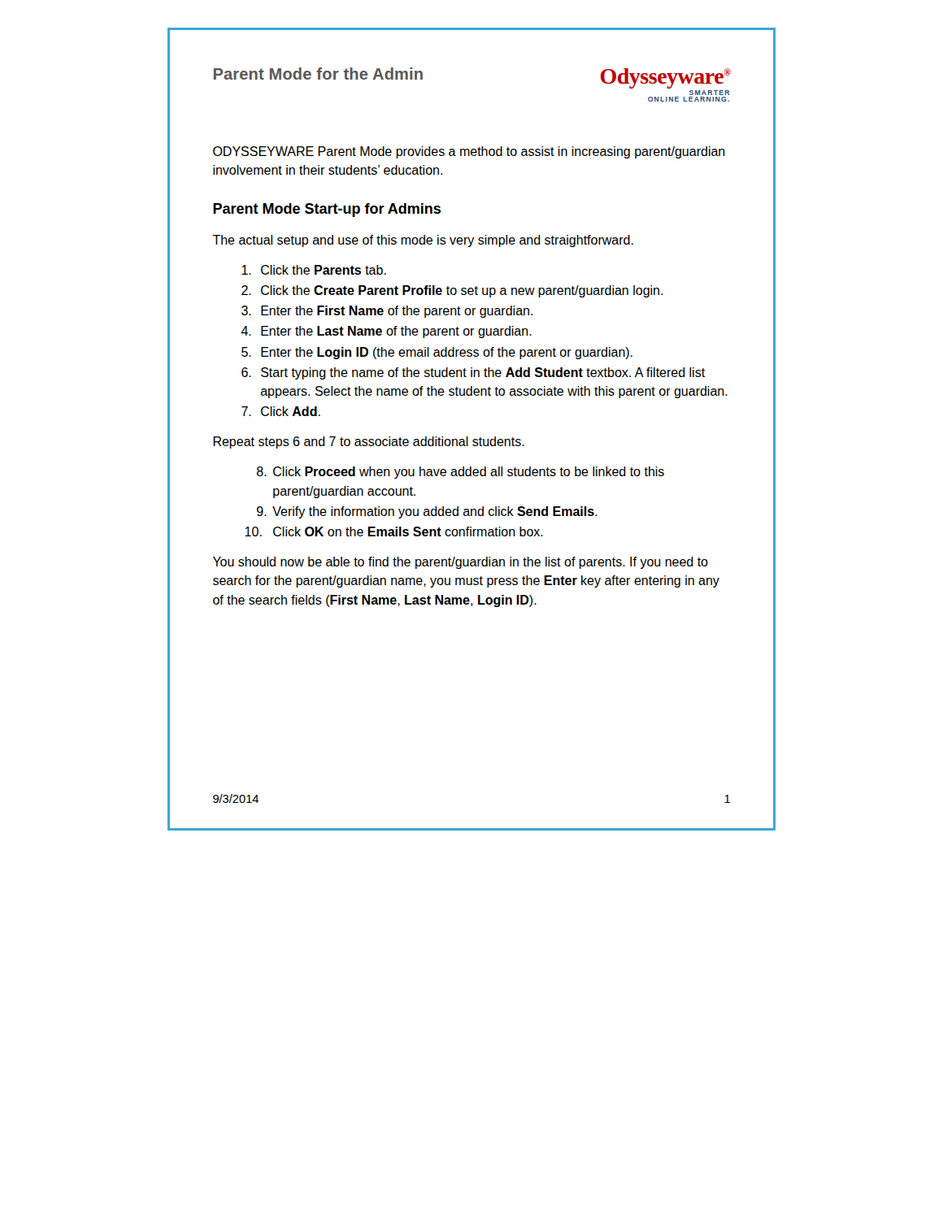Parent Mode for the Admin
Odysseyware®
SMARTER ONLINE LEARNING.
ODYSSEYWARE Parent Mode provides a method to assist in increasing parent/guardian involvement in their students’ education.
Parent Mode Start-up for Admins
The actual setup and use of this mode is very simple and straightforward.
Click the Parents tab.
Click the Create Parent Profile to set up a new parent/guardian login.
Enter the First Name of the parent or guardian.
Enter the Last Name of the parent or guardian.
Enter the Login ID (the email address of the parent or guardian).
Start typing the name of the student in the Add Student textbox. A filtered list appears. Select the name of the student to associate with this parent or guardian.
Click Add.
Repeat steps 6 and 7 to associate additional students.
Click Proceed when you have added all students to be linked to this parent/guardian account.
Verify the information you added and click Send Emails.
Click OK on the Emails Sent confirmation box.
You should now be able to find the parent/guardian in the list of parents. If you need to search for the parent/guardian name, you must press the Enter key after entering in any of the search fields (First Name, Last Name, Login ID).
9/3/2014
1